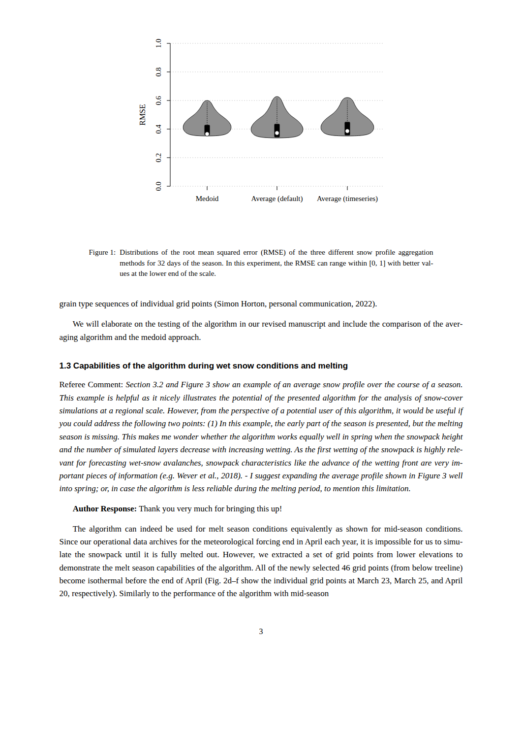Violin plots of RMSE for three snow profile aggregation methods Three violin plots with embedded box plots showing RMSE distributions for Medoid, Average (default), and Average (timeseries). All distributions are concentrated near 0.35 with tails extending to about 0.6. 0.0 0.2 0.4 0.6 0.8 1.0 RMSE Medoid Average (default) Average (timeseries)
Figure 1: Distributions of the root mean squared error (RMSE) of the three different snow profile aggregation methods for 32 days of the season. In this experiment, the RMSE can range within [0, 1] with better values at the lower end of the scale.
grain type sequences of individual grid points (Simon Horton, personal communication, 2022).
We will elaborate on the testing of the algorithm in our revised manuscript and include the comparison of the averaging algorithm and the medoid approach.
1.3 Capabilities of the algorithm during wet snow conditions and melting
Referee Comment: Section 3.2 and Figure 3 show an example of an average snow profile over the course of a season. This example is helpful as it nicely illustrates the potential of the presented algorithm for the analysis of snow-cover simulations at a regional scale. However, from the perspective of a potential user of this algorithm, it would be useful if you could address the following two points: (1) In this example, the early part of the season is presented, but the melting season is missing. This makes me wonder whether the algorithm works equally well in spring when the snowpack height and the number of simulated layers decrease with increasing wetting. As the first wetting of the snowpack is highly relevant for forecasting wet-snow avalanches, snowpack characteristics like the advance of the wetting front are very important pieces of information (e.g. Wever et al., 2018). - I suggest expanding the average profile shown in Figure 3 well into spring; or, in case the algorithm is less reliable during the melting period, to mention this limitation.
Author Response: Thank you very much for bringing this up!
The algorithm can indeed be used for melt season conditions equivalently as shown for mid-season conditions. Since our operational data archives for the meteorological forcing end in April each year, it is impossible for us to simulate the snowpack until it is fully melted out. However, we extracted a set of grid points from lower elevations to demonstrate the melt season capabilities of the algorithm. All of the newly selected 46 grid points (from below treeline) become isothermal before the end of April (Fig. 2d–f show the individual grid points at March 23, March 25, and April 20, respectively). Similarly to the performance of the algorithm with mid-season
3